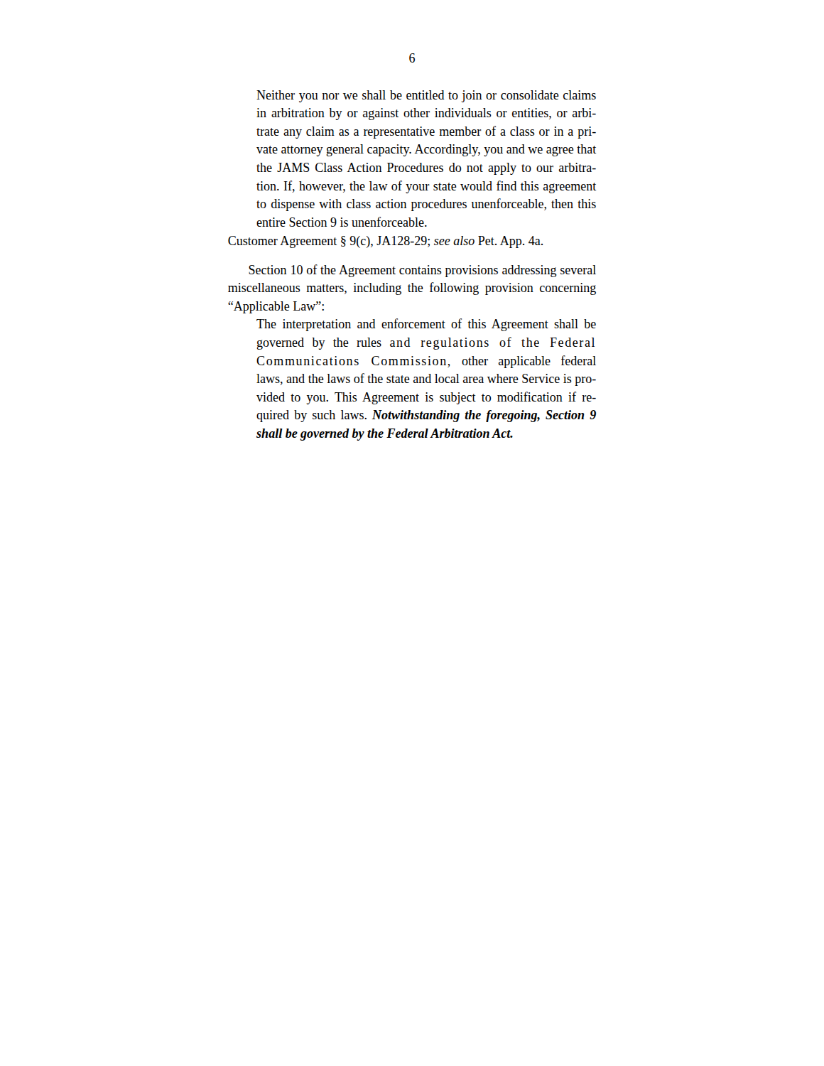6
Neither you nor we shall be entitled to join or consolidate claims in arbitration by or against other individuals or entities, or arbitrate any claim as a representative member of a class or in a private attorney general capacity. Accordingly, you and we agree that the JAMS Class Action Procedures do not apply to our arbitration. If, however, the law of your state would find this agreement to dispense with class action procedures unenforceable, then this entire Section 9 is unenforceable.
Customer Agreement § 9(c), JA128-29; see also Pet. App. 4a.
Section 10 of the Agreement contains provisions addressing several miscellaneous matters, including the following provision concerning “Applicable Law”:
The interpretation and enforcement of this Agreement shall be governed by the rules and regulations of the Federal Communications Commission, other applicable federal laws, and the laws of the state and local area where Service is provided to you. This Agreement is subject to modification if required by such laws. Notwithstanding the foregoing, Section 9 shall be governed by the Federal Arbitration Act.